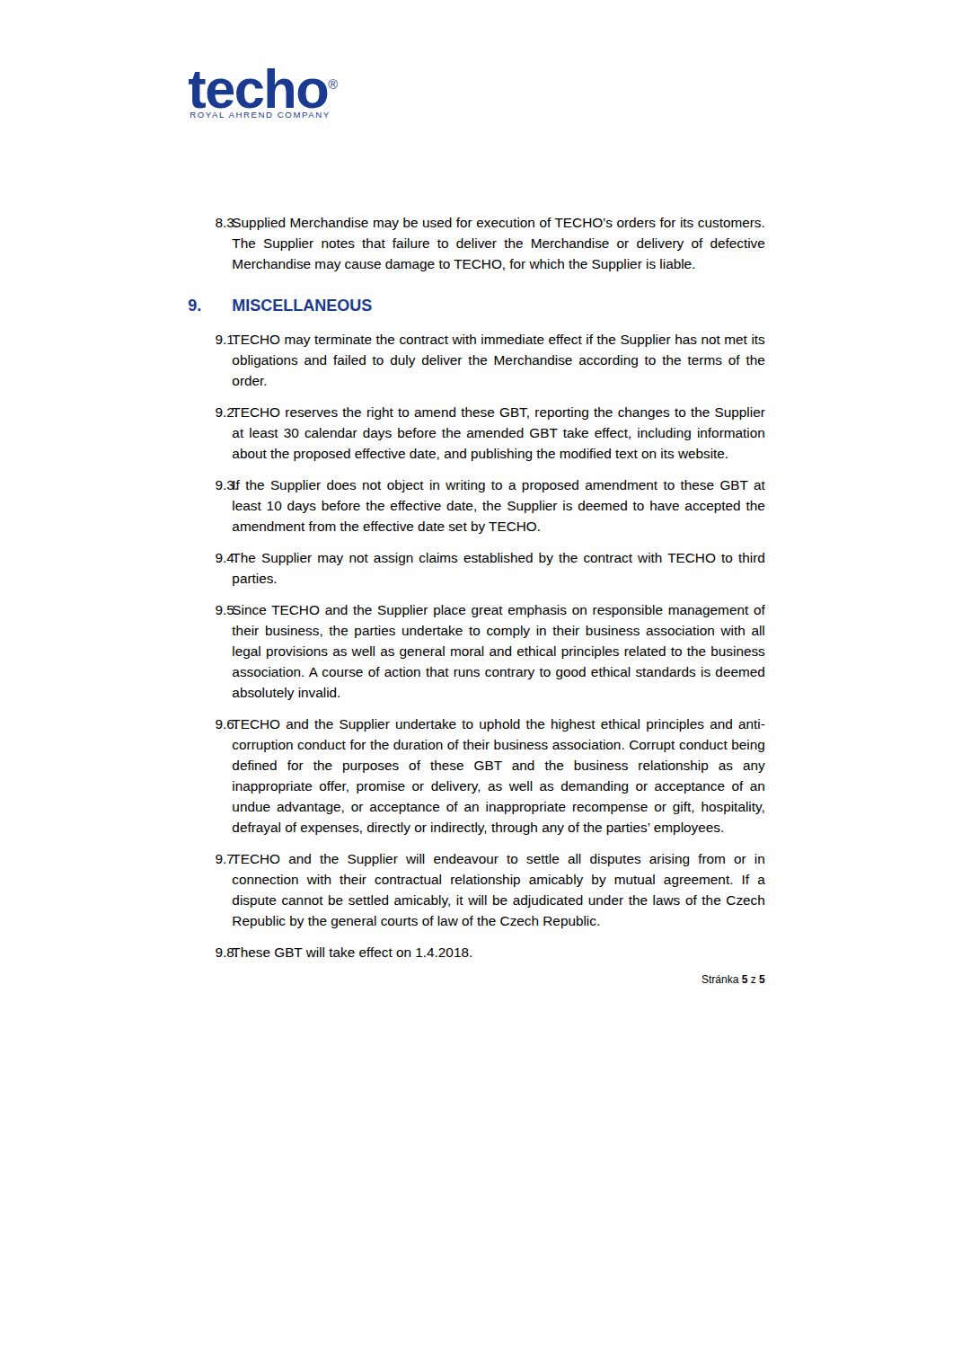techo®
ROYAL AHREND COMPANY
8.3.
Supplied Merchandise may be used for execution of TECHO’s orders for its customers. The Supplier notes that failure to deliver the Merchandise or delivery of defective Merchandise may cause damage to TECHO, for which the Supplier is liable.
9. MISCELLANEOUS
9.1.
TECHO may terminate the contract with immediate effect if the Supplier has not met its obligations and failed to duly deliver the Merchandise according to the terms of the order.
9.2.
TECHO reserves the right to amend these GBT, reporting the changes to the Supplier at least 30 calendar days before the amended GBT take effect, including information about the proposed effective date, and publishing the modified text on its website.
9.3.
If the Supplier does not object in writing to a proposed amendment to these GBT at least 10 days before the effective date, the Supplier is deemed to have accepted the amendment from the effective date set by TECHO.
9.4.
The Supplier may not assign claims established by the contract with TECHO to third parties.
9.5.
Since TECHO and the Supplier place great emphasis on responsible management of their business, the parties undertake to comply in their business association with all legal provisions as well as general moral and ethical principles related to the business association. A course of action that runs contrary to good ethical standards is deemed absolutely invalid.
9.6.
TECHO and the Supplier undertake to uphold the highest ethical principles and anti-corruption conduct for the duration of their business association. Corrupt conduct being defined for the purposes of these GBT and the business relationship as any inappropriate offer, promise or delivery, as well as demanding or acceptance of an undue advantage, or acceptance of an inappropriate recompense or gift, hospitality, defrayal of expenses, directly or indirectly, through any of the parties’ employees.
9.7.
TECHO and the Supplier will endeavour to settle all disputes arising from or in connection with their contractual relationship amicably by mutual agreement. If a dispute cannot be settled amicably, it will be adjudicated under the laws of the Czech Republic by the general courts of law of the Czech Republic.
9.8.
These GBT will take effect on 1.4.2018.
Stránka 5 z 5